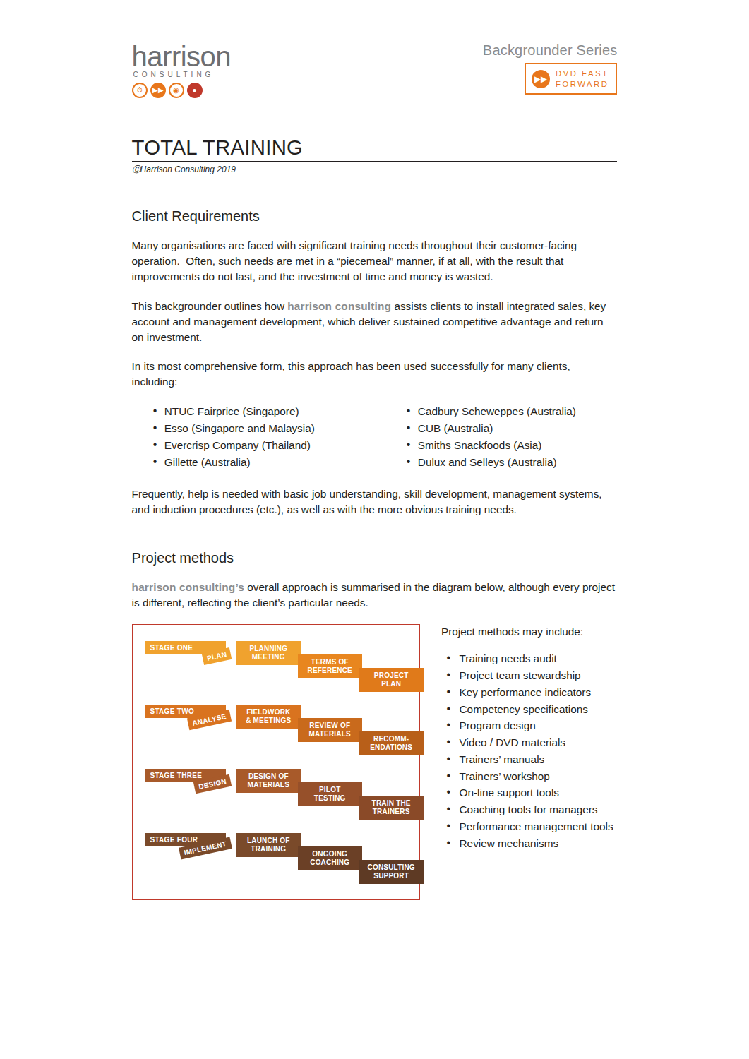harrison
CONSULTING
⏱ ▶▶ ◉ ●
Backgrounder Series
▶▶ DVD FAST
FORWARD
TOTAL TRAINING
ⒸHarrison Consulting 2019
Client Requirements
Many organisations are faced with significant training needs throughout their customer-facing operation. Often, such needs are met in a “piecemeal” manner, if at all, with the result that improvements do not last, and the investment of time and money is wasted.
This backgrounder outlines how harrison consulting assists clients to install integrated sales, key account and management development, which deliver sustained competitive advantage and return on investment.
In its most comprehensive form, this approach has been used successfully for many clients, including:
NTUC Fairprice (Singapore)
Esso (Singapore and Malaysia)
Evercrisp Company (Thailand)
Gillette (Australia)
Cadbury Scheweppes (Australia)
CUB (Australia)
Smiths Snackfoods (Asia)
Dulux and Selleys (Australia)
Frequently, help is needed with basic job understanding, skill development, management systems, and induction procedures (etc.), as well as with the more obvious training needs.
Project methods
harrison consulting’s overall approach is summarised in the diagram below, although every project is different, reflecting the client’s particular needs.
STAGE ONE PLAN
PLANNING
MEETING
TERMS OF
REFERENCE
PROJECT
PLAN
STAGE TWO ANALYSE
FIELDWORK
& MEETINGS
REVIEW OF
MATERIALS
RECOMM-
ENDATIONS
STAGE THREE DESIGN
DESIGN OF
MATERIALS
PILOT
TESTING
TRAIN THE
TRAINERS
STAGE FOUR IMPLEMENT
LAUNCH OF
TRAINING
ONGOING
COACHING
CONSULTING
SUPPORT
Project methods may include:
Training needs audit
Project team stewardship
Key performance indicators
Competency specifications
Program design
Video / DVD materials
Trainers’ manuals
Trainers’ workshop
On-line support tools
Coaching tools for managers
Performance management tools
Review mechanisms